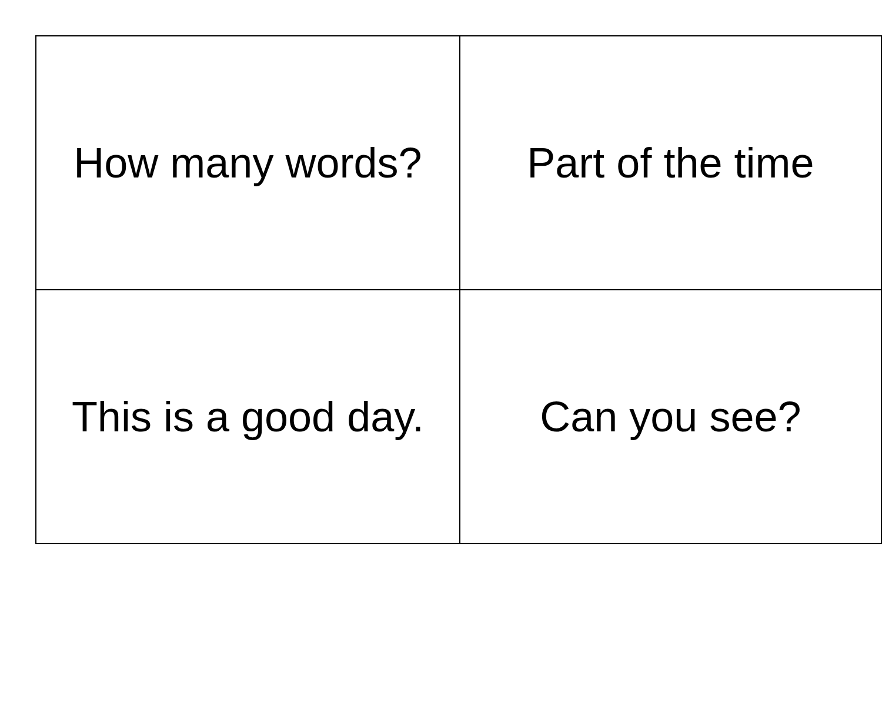| How many words? | Part of the time |
| This is a good day. | Can you see? |